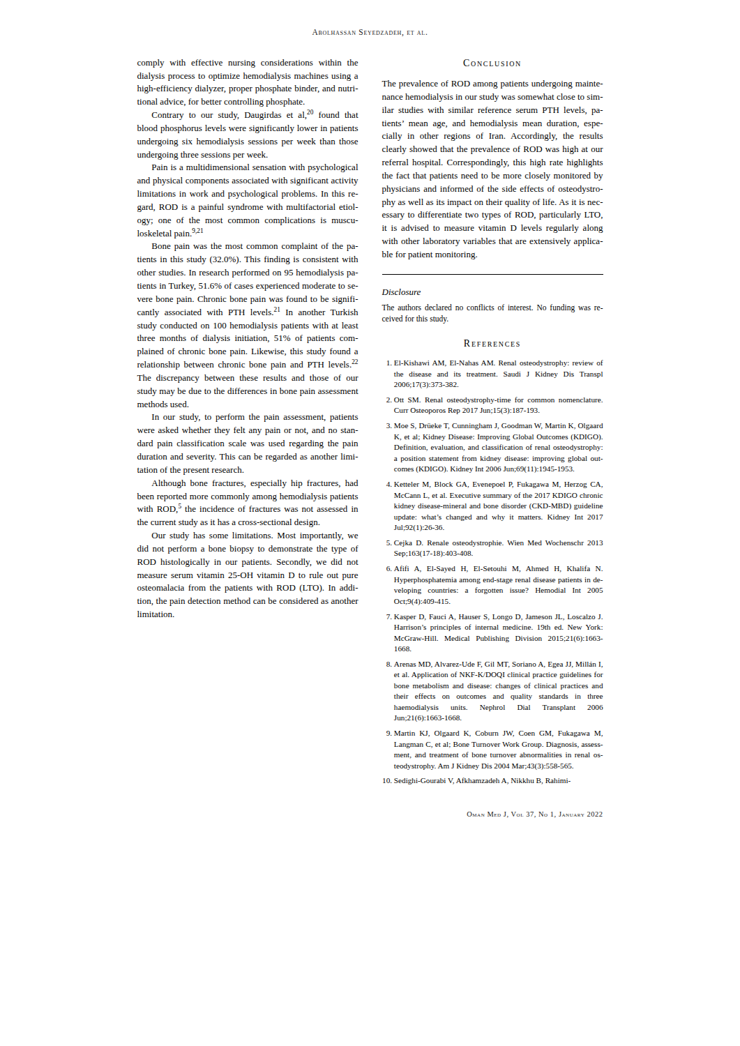Abolhassan Seyedzadeh, et al.
comply with effective nursing considerations within the dialysis process to optimize hemodialysis machines using a high-efficiency dialyzer, proper phosphate binder, and nutritional advice, for better controlling phosphate.
Contrary to our study, Daugirdas et al,20 found that blood phosphorus levels were significantly lower in patients undergoing six hemodialysis sessions per week than those undergoing three sessions per week.
Pain is a multidimensional sensation with psychological and physical components associated with significant activity limitations in work and psychological problems. In this regard, ROD is a painful syndrome with multifactorial etiology; one of the most common complications is musculoskeletal pain.9,21
Bone pain was the most common complaint of the patients in this study (32.0%). This finding is consistent with other studies. In research performed on 95 hemodialysis patients in Turkey, 51.6% of cases experienced moderate to severe bone pain. Chronic bone pain was found to be significantly associated with PTH levels.21 In another Turkish study conducted on 100 hemodialysis patients with at least three months of dialysis initiation, 51% of patients complained of chronic bone pain. Likewise, this study found a relationship between chronic bone pain and PTH levels.22 The discrepancy between these results and those of our study may be due to the differences in bone pain assessment methods used.
In our study, to perform the pain assessment, patients were asked whether they felt any pain or not, and no standard pain classification scale was used regarding the pain duration and severity. This can be regarded as another limitation of the present research.
Although bone fractures, especially hip fractures, had been reported more commonly among hemodialysis patients with ROD,5 the incidence of fractures was not assessed in the current study as it has a cross-sectional design.
Our study has some limitations. Most importantly, we did not perform a bone biopsy to demonstrate the type of ROD histologically in our patients. Secondly, we did not measure serum vitamin 25-OH vitamin D to rule out pure osteomalacia from the patients with ROD (LTO). In addition, the pain detection method can be considered as another limitation.
Conclusion
The prevalence of ROD among patients undergoing maintenance hemodialysis in our study was somewhat close to similar studies with similar reference serum PTH levels, patients’ mean age, and hemodialysis mean duration, especially in other regions of Iran. Accordingly, the results clearly showed that the prevalence of ROD was high at our referral hospital. Correspondingly, this high rate highlights the fact that patients need to be more closely monitored by physicians and informed of the side effects of osteodystrophy as well as its impact on their quality of life. As it is necessary to differentiate two types of ROD, particularly LTO, it is advised to measure vitamin D levels regularly along with other laboratory variables that are extensively applicable for patient monitoring.
Disclosure
The authors declared no conflicts of interest. No funding was received for this study.
References
El-Kishawi AM, El-Nahas AM. Renal osteodystrophy: review of the disease and its treatment. Saudi J Kidney Dis Transpl 2006;17(3):373-382.
Ott SM. Renal osteodystrophy-time for common nomenclature. Curr Osteoporos Rep 2017 Jun;15(3):187-193.
Moe S, Drüeke T, Cunningham J, Goodman W, Martin K, Olgaard K, et al; Kidney Disease: Improving Global Outcomes (KDIGO). Definition, evaluation, and classification of renal osteodystrophy: a position statement from kidney disease: improving global outcomes (KDIGO). Kidney Int 2006 Jun;69(11):1945-1953.
Ketteler M, Block GA, Evenepoel P, Fukagawa M, Herzog CA, McCann L, et al. Executive summary of the 2017 KDIGO chronic kidney disease-mineral and bone disorder (CKD-MBD) guideline update: what’s changed and why it matters. Kidney Int 2017 Jul;92(1):26-36.
Cejka D. Renale osteodystrophie. Wien Med Wochenschr 2013 Sep;163(17-18):403-408.
Afifi A, El-Sayed H, El-Setouhi M, Ahmed H, Khalifa N. Hyperphosphatemia among end-stage renal disease patients in developing countries: a forgotten issue? Hemodial Int 2005 Oct;9(4):409-415.
Kasper D, Fauci A, Hauser S, Longo D, Jameson JL, Loscalzo J. Harrison’s principles of internal medicine. 19th ed. New York: McGraw-Hill. Medical Publishing Division 2015;21(6):1663-1668.
Arenas MD, Alvarez-Ude F, Gil MT, Soriano A, Egea JJ, Millán I, et al. Application of NKF-K/DOQI clinical practice guidelines for bone metabolism and disease: changes of clinical practices and their effects on outcomes and quality standards in three haemodialysis units. Nephrol Dial Transplant 2006 Jun;21(6):1663-1668.
Martin KJ, Olgaard K, Coburn JW, Coen GM, Fukagawa M, Langman C, et al; Bone Turnover Work Group. Diagnosis, assessment, and treatment of bone turnover abnormalities in renal osteodystrophy. Am J Kidney Dis 2004 Mar;43(3):558-565.
Sedighi-Gourabi V, Afkhamzadeh A, Nikkhu B, Rahimi-
Oman Med J, Vol 37, No 1, January 2022